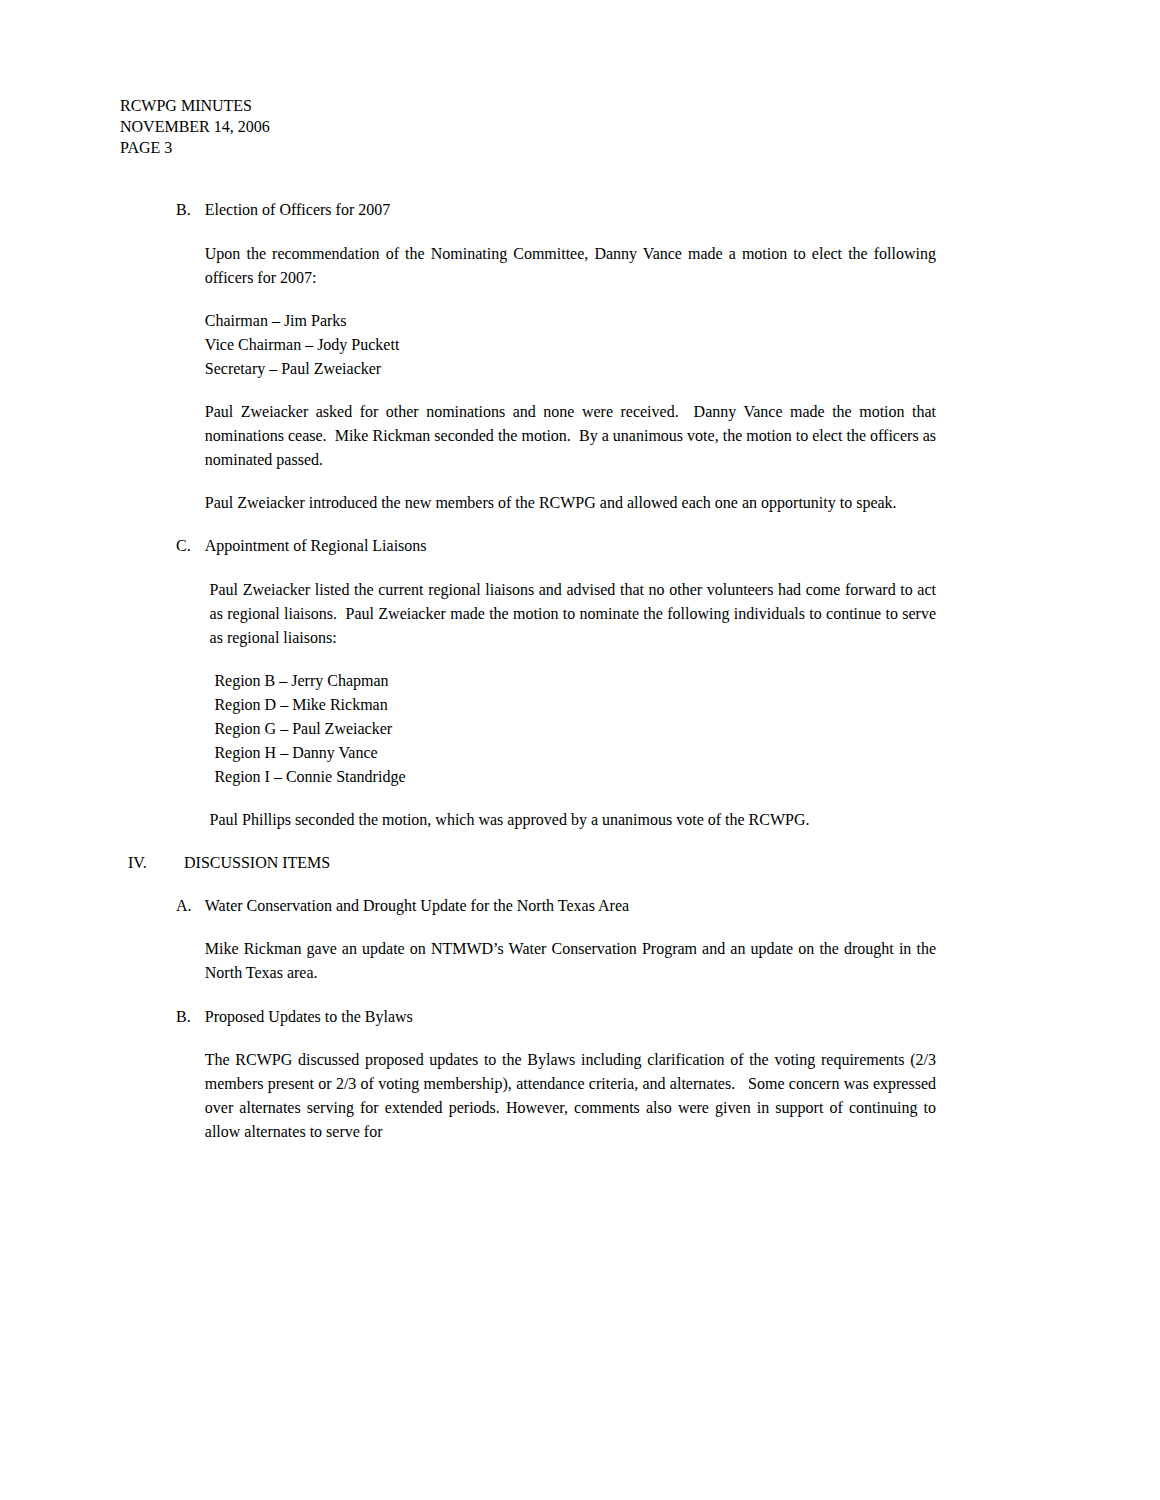RCWPG MINUTES
NOVEMBER 14, 2006
PAGE 3
B.
Election of Officers for 2007
Upon the recommendation of the Nominating Committee, Danny Vance made a motion to elect the following officers for 2007:
Chairman – Jim Parks
Vice Chairman – Jody Puckett
Secretary – Paul Zweiacker
Paul Zweiacker asked for other nominations and none were received. Danny Vance made the motion that nominations cease. Mike Rickman seconded the motion. By a unanimous vote, the motion to elect the officers as nominated passed.
Paul Zweiacker introduced the new members of the RCWPG and allowed each one an opportunity to speak.
C.
Appointment of Regional Liaisons
Paul Zweiacker listed the current regional liaisons and advised that no other volunteers had come forward to act as regional liaisons. Paul Zweiacker made the motion to nominate the following individuals to continue to serve as regional liaisons:
Region B – Jerry Chapman
Region D – Mike Rickman
Region G – Paul Zweiacker
Region H – Danny Vance
Region I – Connie Standridge
Paul Phillips seconded the motion, which was approved by a unanimous vote of the RCWPG.
IV.
DISCUSSION ITEMS
A.
Water Conservation and Drought Update for the North Texas Area
Mike Rickman gave an update on NTMWD’s Water Conservation Program and an update on the drought in the North Texas area.
B.
Proposed Updates to the Bylaws
The RCWPG discussed proposed updates to the Bylaws including clarification of the voting requirements (2/3 members present or 2/3 of voting membership), attendance criteria, and alternates. Some concern was expressed over alternates serving for extended periods. However, comments also were given in support of continuing to allow alternates to serve for